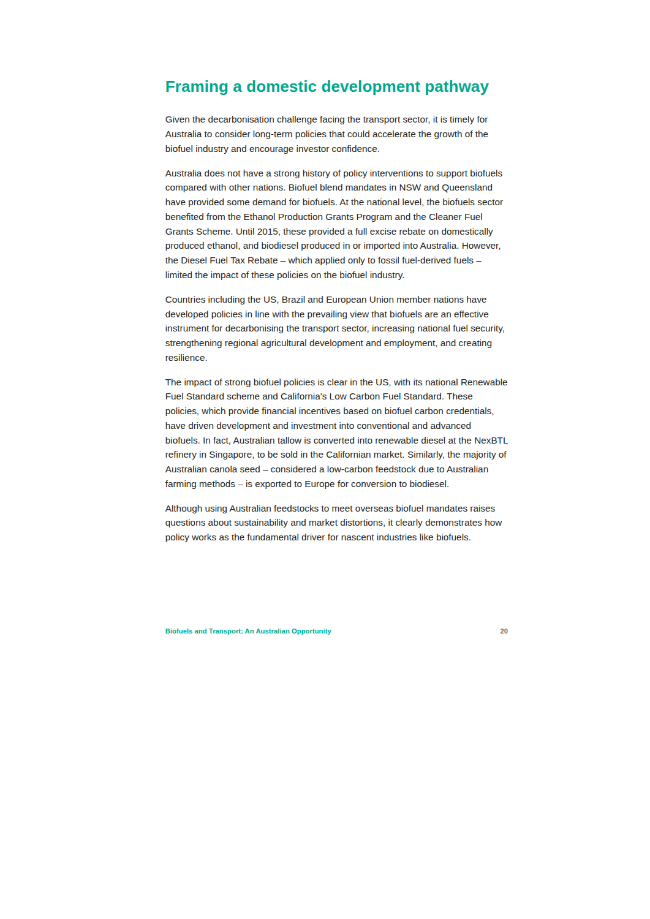Framing a domestic development pathway
Given the decarbonisation challenge facing the transport sector, it is timely for Australia to consider long-term policies that could accelerate the growth of the biofuel industry and encourage investor confidence.
Australia does not have a strong history of policy interventions to support biofuels compared with other nations. Biofuel blend mandates in NSW and Queensland have provided some demand for biofuels. At the national level, the biofuels sector benefited from the Ethanol Production Grants Program and the Cleaner Fuel Grants Scheme. Until 2015, these provided a full excise rebate on domestically produced ethanol, and biodiesel produced in or imported into Australia. However, the Diesel Fuel Tax Rebate – which applied only to fossil fuel-derived fuels – limited the impact of these policies on the biofuel industry.
Countries including the US, Brazil and European Union member nations have developed policies in line with the prevailing view that biofuels are an effective instrument for decarbonising the transport sector, increasing national fuel security, strengthening regional agricultural development and employment, and creating resilience.
The impact of strong biofuel policies is clear in the US, with its national Renewable Fuel Standard scheme and California's Low Carbon Fuel Standard. These policies, which provide financial incentives based on biofuel carbon credentials, have driven development and investment into conventional and advanced biofuels. In fact, Australian tallow is converted into renewable diesel at the NexBTL refinery in Singapore, to be sold in the Californian market. Similarly, the majority of Australian canola seed – considered a low-carbon feedstock due to Australian farming methods – is exported to Europe for conversion to biodiesel.
Although using Australian feedstocks to meet overseas biofuel mandates raises questions about sustainability and market distortions, it clearly demonstrates how policy works as the fundamental driver for nascent industries like biofuels.
Biofuels and Transport: An Australian Opportunity 20